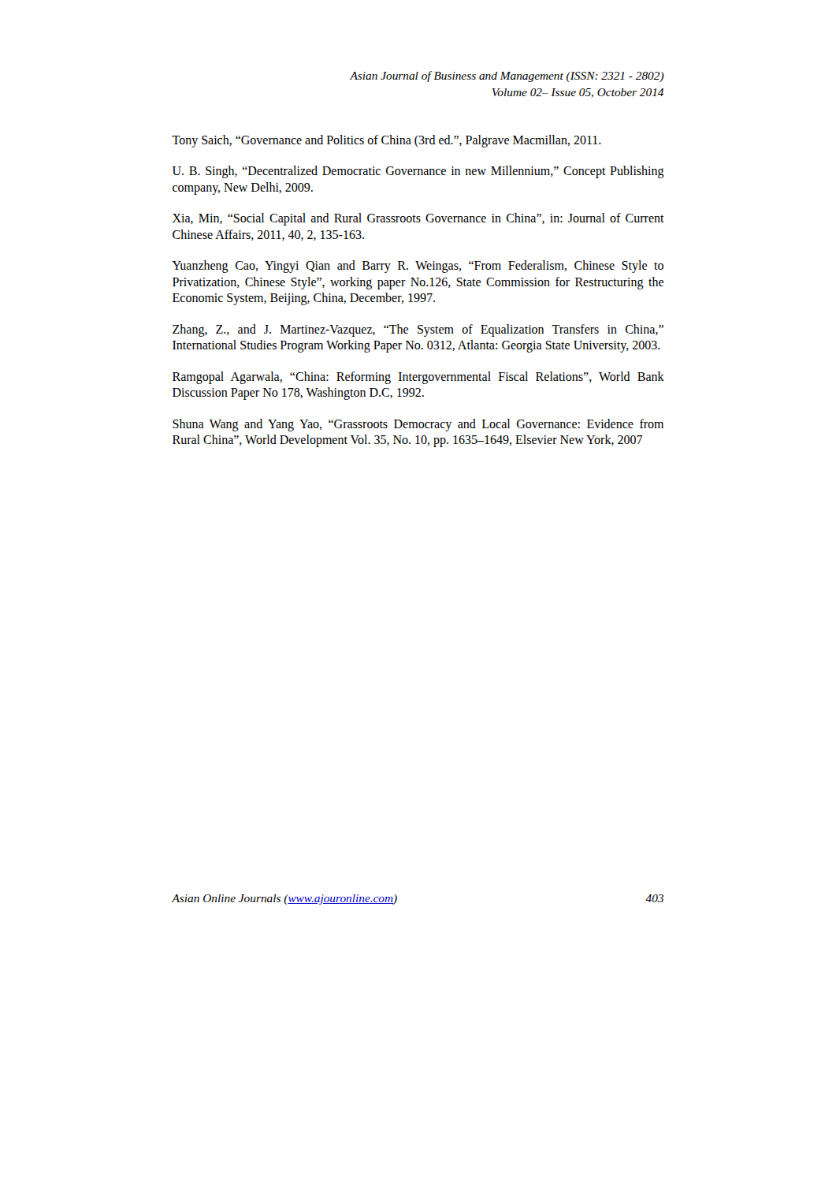Asian Journal of Business and Management (ISSN: 2321 - 2802)
Volume 02– Issue 05, October 2014
Tony Saich, “Governance and Politics of China (3rd ed.”, Palgrave Macmillan, 2011.
U. B. Singh, “Decentralized Democratic Governance in new Millennium,” Concept Publishing company, New Delhi, 2009.
Xia, Min, “Social Capital and Rural Grassroots Governance in China”, in: Journal of Current Chinese Affairs, 2011, 40, 2, 135-163.
Yuanzheng Cao, Yingyi Qian and Barry R. Weingas, “From Federalism, Chinese Style to Privatization, Chinese Style”, working paper No.126, State Commission for Restructuring the Economic System, Beijing, China, December, 1997.
Zhang, Z., and J. Martinez-Vazquez, “The System of Equalization Transfers in China,” International Studies Program Working Paper No. 0312, Atlanta: Georgia State University, 2003.
Ramgopal Agarwala, “China: Reforming Intergovernmental Fiscal Relations”, World Bank Discussion Paper No 178, Washington D.C, 1992.
Shuna Wang and Yang Yao, “Grassroots Democracy and Local Governance: Evidence from Rural China”, World Development Vol. 35, No. 10, pp. 1635–1649, Elsevier New York, 2007
Asian Online Journals (www.ajouronline.com) 403